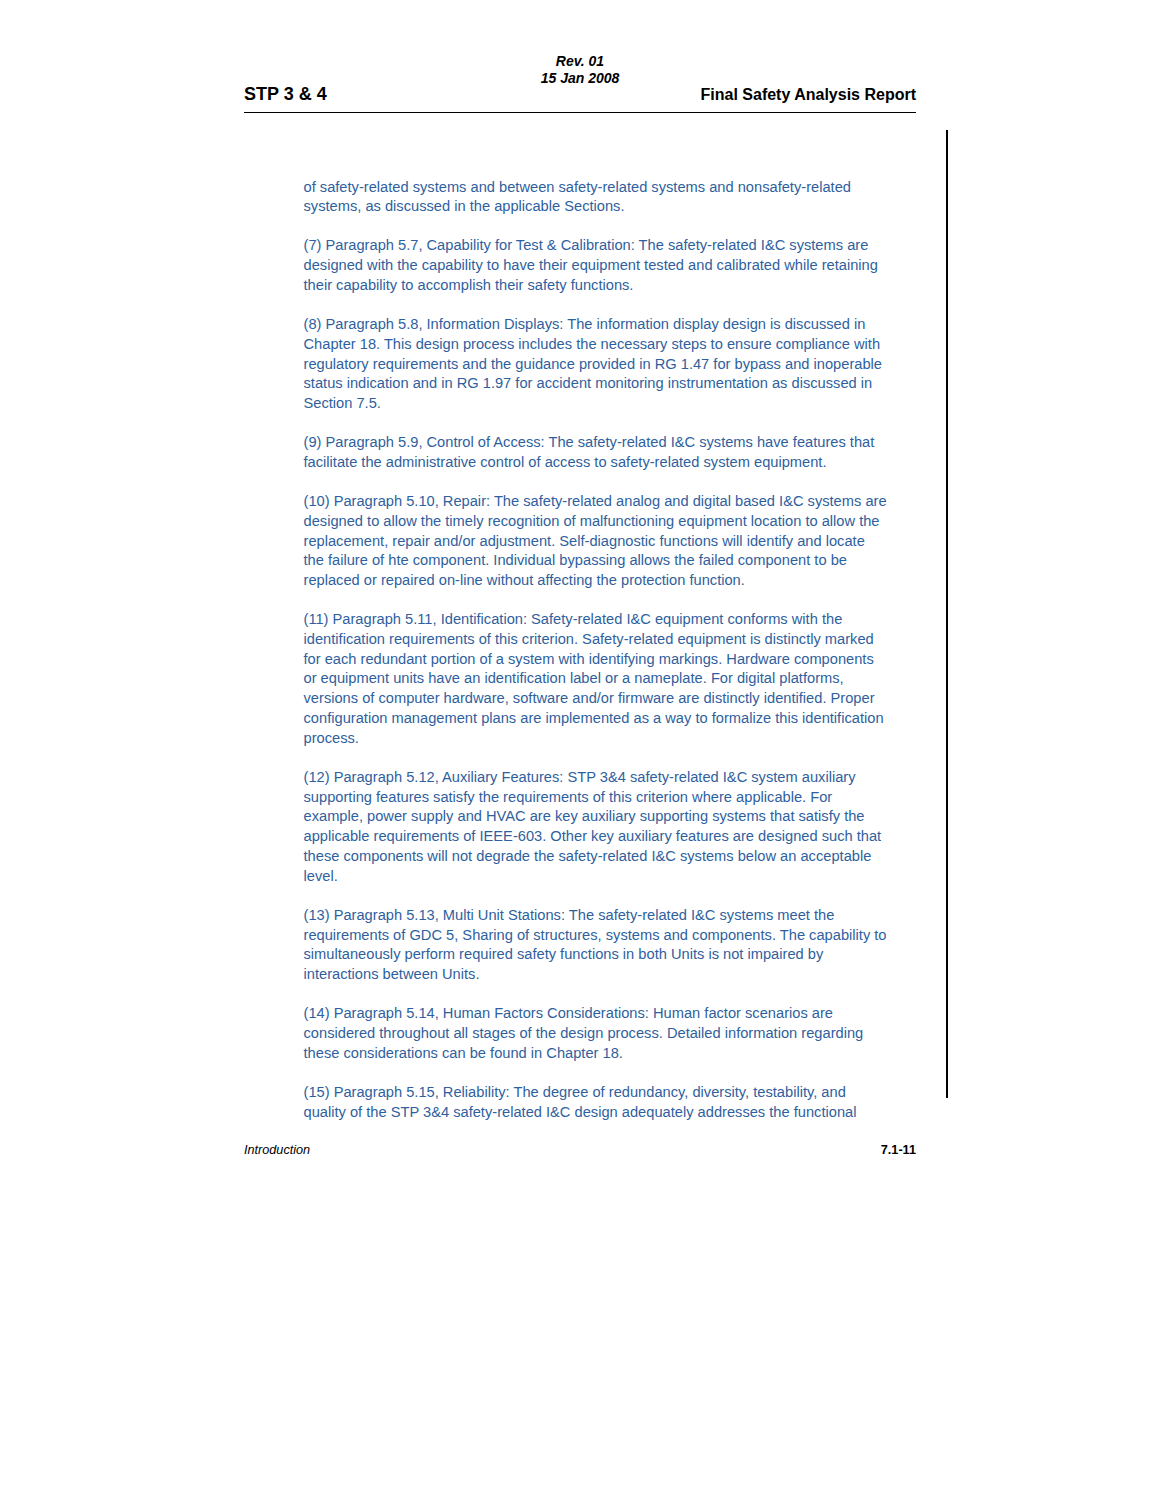Rev. 01
15 Jan 2008
STP 3 & 4
Final Safety Analysis Report
of safety-related systems and between safety-related systems and nonsafety-related systems, as discussed in the applicable Sections.
(7) Paragraph 5.7, Capability for Test & Calibration: The safety-related I&C systems are designed with the capability to have their equipment tested and calibrated while retaining their capability to accomplish their safety functions.
(8) Paragraph 5.8, Information Displays: The information display design is discussed in Chapter 18. This design process includes the necessary steps to ensure compliance with regulatory requirements and the guidance provided in RG 1.47 for bypass and inoperable status indication and in RG 1.97 for accident monitoring instrumentation as discussed in Section 7.5.
(9) Paragraph 5.9, Control of Access: The safety-related I&C systems have features that facilitate the administrative control of access to safety-related system equipment.
(10) Paragraph 5.10, Repair: The safety-related analog and digital based I&C systems are designed to allow the timely recognition of malfunctioning equipment location to allow the replacement, repair and/or adjustment. Self-diagnostic functions will identify and locate the failure of hte component. Individual bypassing allows the failed component to be replaced or repaired on-line without affecting the protection function.
(11) Paragraph 5.11, Identification: Safety-related I&C equipment conforms with the identification requirements of this criterion. Safety-related equipment is distinctly marked for each redundant portion of a system with identifying markings. Hardware components or equipment units have an identification label or a nameplate. For digital platforms, versions of computer hardware, software and/or firmware are distinctly identified. Proper configuration management plans are implemented as a way to formalize this identification process.
(12) Paragraph 5.12, Auxiliary Features: STP 3&4 safety-related I&C system auxiliary supporting features satisfy the requirements of this criterion where applicable. For example, power supply and HVAC are key auxiliary supporting systems that satisfy the applicable requirements of IEEE-603. Other key auxiliary features are designed such that these components will not degrade the safety-related I&C systems below an acceptable level.
(13) Paragraph 5.13, Multi Unit Stations: The safety-related I&C systems meet the requirements of GDC 5, Sharing of structures, systems and components. The capability to simultaneously perform required safety functions in both Units is not impaired by interactions between Units.
(14) Paragraph 5.14, Human Factors Considerations: Human factor scenarios are considered throughout all stages of the design process. Detailed information regarding these considerations can be found in Chapter 18.
(15) Paragraph 5.15, Reliability: The degree of redundancy, diversity, testability, and quality of the STP 3&4 safety-related I&C design adequately addresses the functional
Introduction 7.1-11